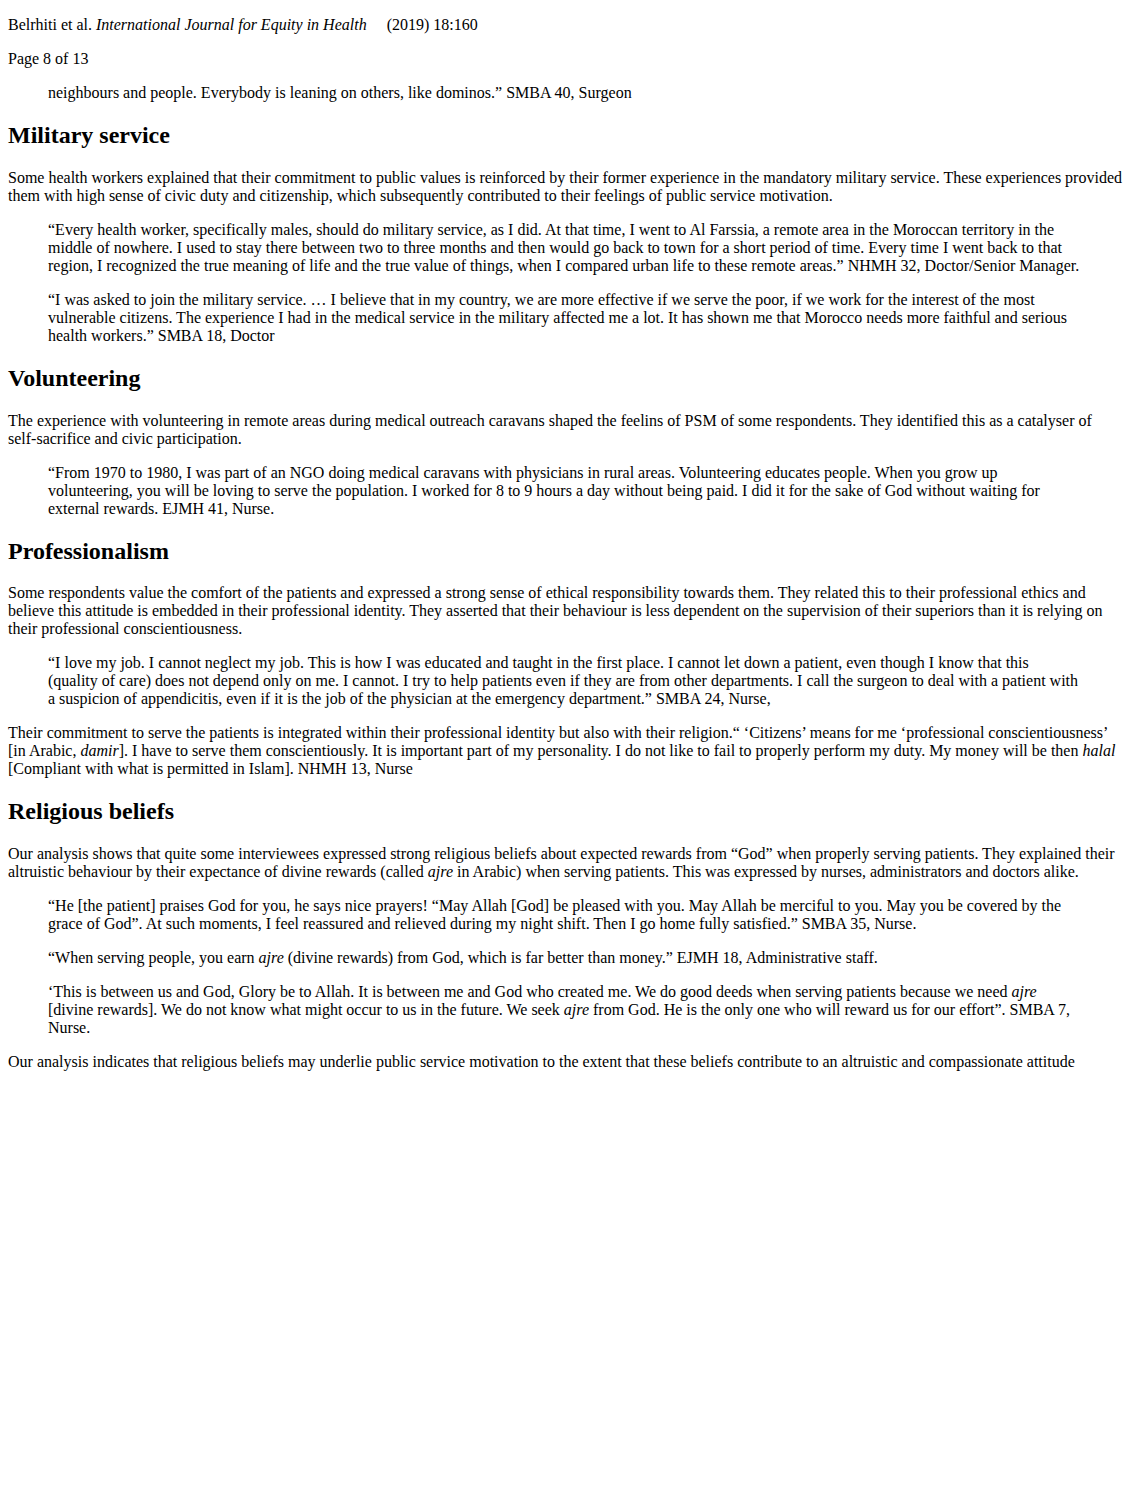Belrhiti et al. International Journal for Equity in Health (2019) 18:160
Page 8 of 13
neighbours and people. Everybody is leaning on others, like dominos.” SMBA 40, Surgeon
Military service
Some health workers explained that their commitment to public values is reinforced by their former experience in the mandatory military service. These experiences provided them with high sense of civic duty and citizenship, which subsequently contributed to their feelings of public service motivation.
“Every health worker, specifically males, should do military service, as I did. At that time, I went to Al Farssia, a remote area in the Moroccan territory in the middle of nowhere. I used to stay there between two to three months and then would go back to town for a short period of time. Every time I went back to that region, I recognized the true meaning of life and the true value of things, when I compared urban life to these remote areas.” NHMH 32, Doctor/Senior Manager.
“I was asked to join the military service. … I believe that in my country, we are more effective if we serve the poor, if we work for the interest of the most vulnerable citizens. The experience I had in the medical service in the military affected me a lot. It has shown me that Morocco needs more faithful and serious health workers.” SMBA 18, Doctor
Volunteering
The experience with volunteering in remote areas during medical outreach caravans shaped the feelins of PSM of some respondents. They identified this as a catalyser of self-sacrifice and civic participation.
“From 1970 to 1980, I was part of an NGO doing medical caravans with physicians in rural areas. Volunteering educates people. When you grow up volunteering, you will be loving to serve the population. I worked for 8 to 9 hours a day without being paid. I did it for the sake of God without waiting for external rewards. EJMH 41, Nurse.
Professionalism
Some respondents value the comfort of the patients and expressed a strong sense of ethical responsibility towards them. They related this to their professional ethics and believe this attitude is embedded in their professional identity. They asserted that their behaviour is less dependent on the supervision of their superiors than it is relying on their professional conscientiousness.
“I love my job. I cannot neglect my job. This is how I was educated and taught in the first place. I cannot let down a patient, even though I know that this (quality of care) does not depend only on me. I cannot. I try to help patients even if they are from other departments. I call the surgeon to deal with a patient with a suspicion of appendicitis, even if it is the job of the physician at the emergency department.” SMBA 24, Nurse,
Their commitment to serve the patients is integrated within their professional identity but also with their religion.“ ‘Citizens’ means for me ‘professional conscientiousness’ [in Arabic, damir]. I have to serve them conscientiously. It is important part of my personality. I do not like to fail to properly perform my duty. My money will be then halal [Compliant with what is permitted in Islam]. NHMH 13, Nurse
Religious beliefs
Our analysis shows that quite some interviewees expressed strong religious beliefs about expected rewards from “God” when properly serving patients. They explained their altruistic behaviour by their expectance of divine rewards (called ajre in Arabic) when serving patients. This was expressed by nurses, administrators and doctors alike.
“He [the patient] praises God for you, he says nice prayers! “May Allah [God] be pleased with you. May Allah be merciful to you. May you be covered by the grace of God”. At such moments, I feel reassured and relieved during my night shift. Then I go home fully satisfied.” SMBA 35, Nurse.
“When serving people, you earn ajre (divine rewards) from God, which is far better than money.” EJMH 18, Administrative staff.
‘This is between us and God, Glory be to Allah. It is between me and God who created me. We do good deeds when serving patients because we need ajre [divine rewards]. We do not know what might occur to us in the future. We seek ajre from God. He is the only one who will reward us for our effort”. SMBA 7, Nurse.
Our analysis indicates that religious beliefs may underlie public service motivation to the extent that these beliefs contribute to an altruistic and compassionate attitude